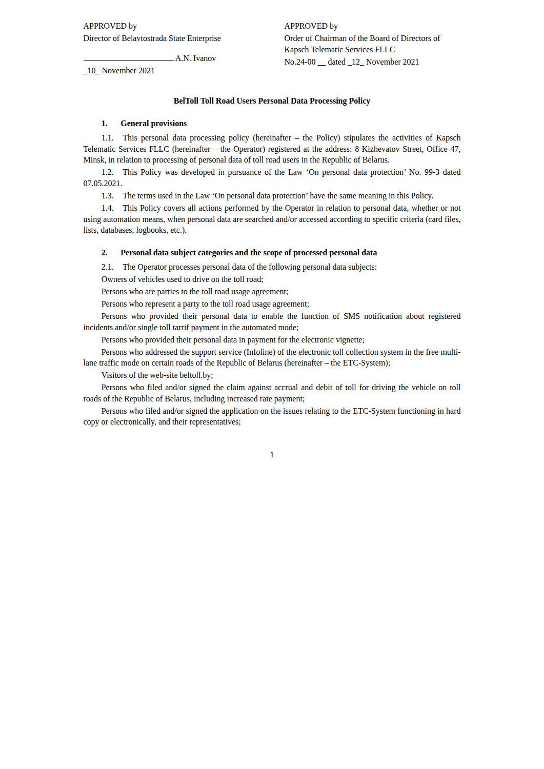APPROVED by
Director of Belavtostrada State Enterprise
A.N. Ivanov
_10_ November 2021
APPROVED by
Order of Chairman of the Board of Directors of Kapsch Telematic Services FLLC
No.24-00 __ dated _12_ November 2021
BelToll Toll Road Users Personal Data Processing Policy
1. General provisions
1.1. This personal data processing policy (hereinafter – the Policy) stipulates the activities of Kapsch Telematic Services FLLC (hereinafter – the Operator) registered at the address: 8 Kizhevatov Street, Office 47, Minsk, in relation to processing of personal data of toll road users in the Republic of Belarus.
1.2. This Policy was developed in pursuance of the Law ‘On personal data protection’ No. 99-З dated 07.05.2021.
1.3. The terms used in the Law ‘On personal data protection’ have the same meaning in this Policy.
1.4. This Policy covers all actions performed by the Operator in relation to personal data, whether or not using automation means, when personal data are searched and/or accessed according to specific criteria (card files, lists, databases, logbooks, etc.).
2. Personal data subject categories and the scope of processed personal data
2.1. The Operator processes personal data of the following personal data subjects:
Owners of vehicles used to drive on the toll road;
Persons who are parties to the toll road usage agreement;
Persons who represent a party to the toll road usage agreement;
Persons who provided their personal data to enable the function of SMS notification about registered incidents and/or single toll tarrif payment in the automated mode;
Persons who provided their personal data in payment for the electronic vignette;
Persons who addressed the support service (Infoline) of the electronic toll collection system in the free multi-lane traffic mode on certain roads of the Republic of Belarus (hereinafter – the ETC-System);
Visitors of the web-site beltoll.by;
Persons who filed and/or signed the claim against accrual and debit of toll for driving the vehicle on toll roads of the Republic of Belarus, including increased rate payment;
Persons who filed and/or signed the application on the issues relating to the ETC-System functioning in hard copy or electronically, and their representatives;
1